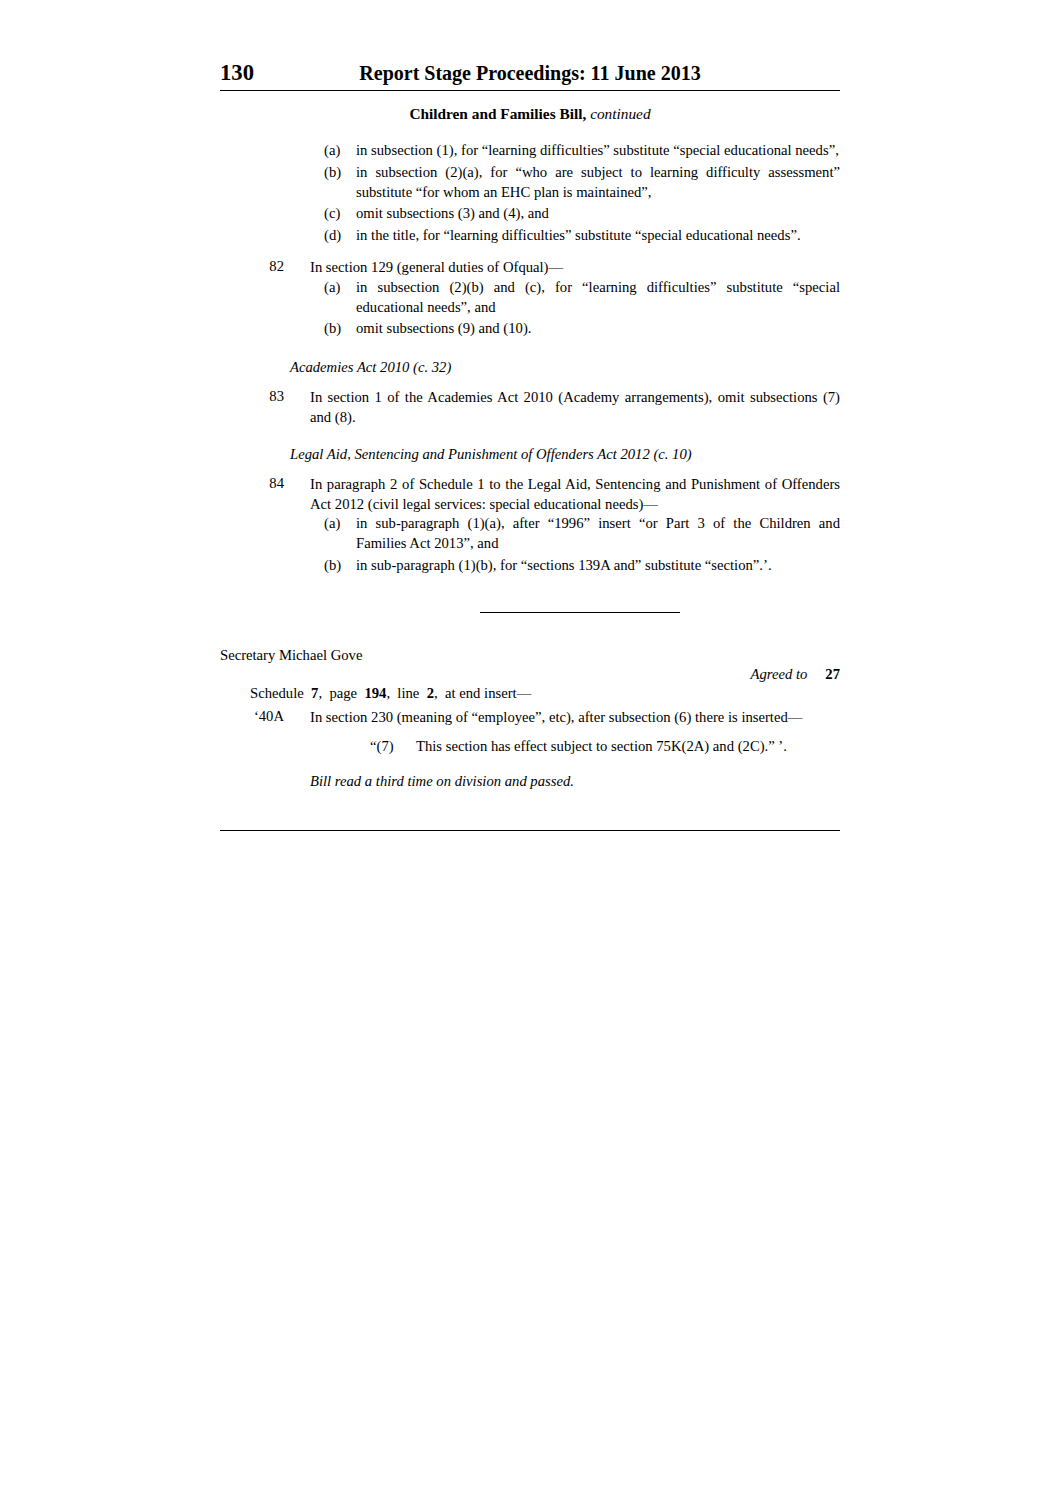130
Report Stage Proceedings: 11 June 2013
Children and Families Bill, continued
(a) in subsection (1), for “learning difficulties” substitute “special educational needs”,
(b) in subsection (2)(a), for “who are subject to learning difficulty assessment” substitute “for whom an EHC plan is maintained”,
(c) omit subsections (3) and (4), and
(d) in the title, for “learning difficulties” substitute “special educational needs”.
82
In section 129 (general duties of Ofqual)—
(a) in subsection (2)(b) and (c), for “learning difficulties” substitute “special educational needs”, and
(b) omit subsections (9) and (10).
Academies Act 2010 (c. 32)
83
In section 1 of the Academies Act 2010 (Academy arrangements), omit subsections (7) and (8).
Legal Aid, Sentencing and Punishment of Offenders Act 2012 (c. 10)
84
In paragraph 2 of Schedule 1 to the Legal Aid, Sentencing and Punishment of Offenders Act 2012 (civil legal services: special educational needs)—
(a) in sub-paragraph (1)(a), after “1996” insert “or Part 3 of the Children and Families Act 2013”, and
(b) in sub-paragraph (1)(b), for “sections 139A and” substitute “section”.’.
Secretary Michael Gove
Agreed to 27
Schedule 7, page 194, line 2, at end insert—
‘40A
In section 230 (meaning of “employee”, etc), after subsection (6) there is inserted—
“(7) This section has effect subject to section 75K(2A) and (2C).” ’.
Bill read a third time on division and passed.